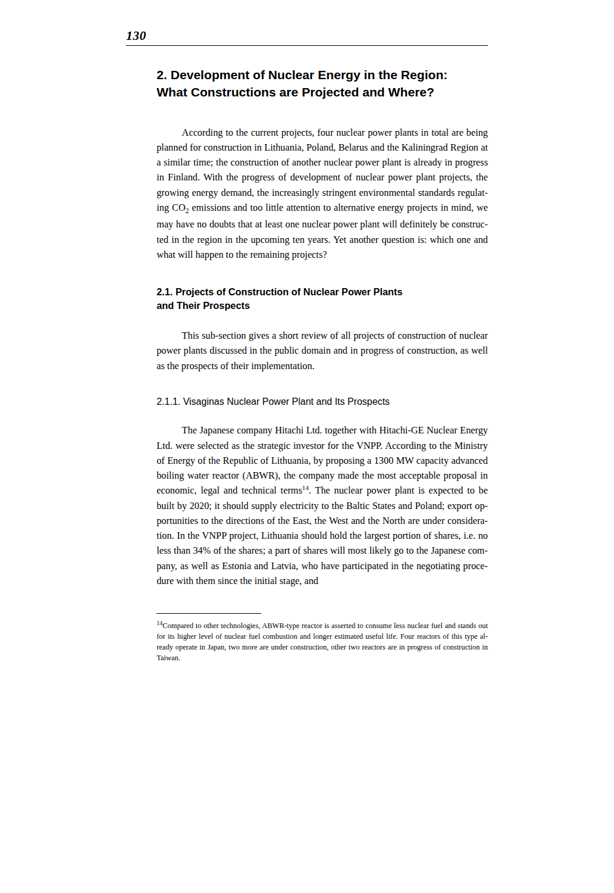130
2. Development of Nuclear Energy in the Region:
What Constructions are Projected and Where?
According to the current projects, four nuclear power plants in total are being planned for construction in Lithuania, Poland, Belarus and the Kaliningrad Region at a similar time; the construction of another nuclear power plant is already in progress in Finland. With the progress of development of nuclear power plant projects, the growing energy demand, the increasingly stringent environmental standards regulating CO2 emissions and too little attention to alternative energy projects in mind, we may have no doubts that at least one nuclear power plant will definitely be constructed in the region in the upcoming ten years. Yet another question is: which one and what will happen to the remaining projects?
2.1. Projects of Construction of Nuclear Power Plants
and Their Prospects
This sub-section gives a short review of all projects of construction of nuclear power plants discussed in the public domain and in progress of construction, as well as the prospects of their implementation.
2.1.1. Visaginas Nuclear Power Plant and Its Prospects
The Japanese company Hitachi Ltd. together with Hitachi-GE Nuclear Energy Ltd. were selected as the strategic investor for the VNPP. According to the Ministry of Energy of the Republic of Lithuania, by proposing a 1300 MW capacity advanced boiling water reactor (ABWR), the company made the most acceptable proposal in economic, legal and technical terms14. The nuclear power plant is expected to be built by 2020; it should supply electricity to the Baltic States and Poland; export opportunities to the directions of the East, the West and the North are under consideration. In the VNPP project, Lithuania should hold the largest portion of shares, i.e. no less than 34% of the shares; a part of shares will most likely go to the Japanese company, as well as Estonia and Latvia, who have participated in the negotiating procedure with them since the initial stage, and
14Compared to other technologies, ABWR-type reactor is asserted to consume less nuclear fuel and stands out for its higher level of nuclear fuel combustion and longer estimated useful life. Four reactors of this type already operate in Japan, two more are under construction, other two reactors are in progress of construction in Taiwan.